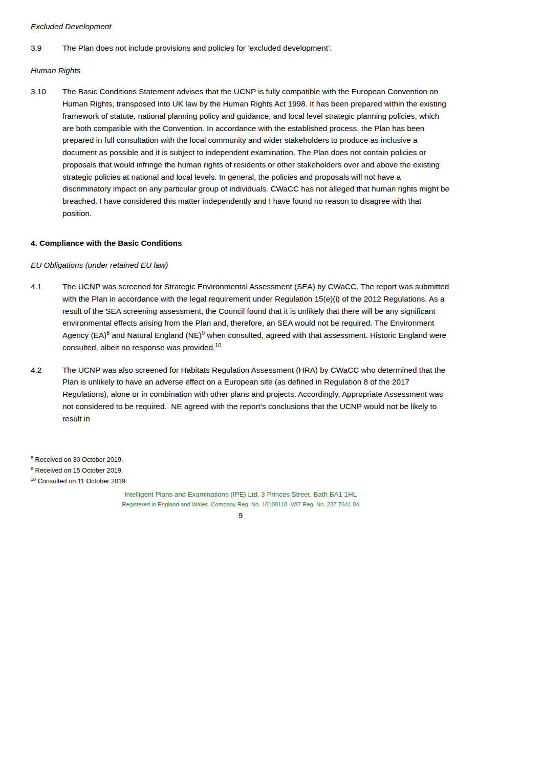Excluded Development
3.9
The Plan does not include provisions and policies for ‘excluded development’.
Human Rights
3.10
The Basic Conditions Statement advises that the UCNP is fully compatible with the European Convention on Human Rights, transposed into UK law by the Human Rights Act 1998. It has been prepared within the existing framework of statute, national planning policy and guidance, and local level strategic planning policies, which are both compatible with the Convention. In accordance with the established process, the Plan has been prepared in full consultation with the local community and wider stakeholders to produce as inclusive a document as possible and it is subject to independent examination. The Plan does not contain policies or proposals that would infringe the human rights of residents or other stakeholders over and above the existing strategic policies at national and local levels. In general, the policies and proposals will not have a discriminatory impact on any particular group of individuals. CWaCC has not alleged that human rights might be breached. I have considered this matter independently and I have found no reason to disagree with that position.
4. Compliance with the Basic Conditions
EU Obligations (under retained EU law)
4.1
The UCNP was screened for Strategic Environmental Assessment (SEA) by CWaCC. The report was submitted with the Plan in accordance with the legal requirement under Regulation 15(e)(i) of the 2012 Regulations. As a result of the SEA screening assessment, the Council found that it is unlikely that there will be any significant environmental effects arising from the Plan and, therefore, an SEA would not be required. The Environment Agency (EA)8 and Natural England (NE)9 when consulted, agreed with that assessment. Historic England were consulted, albeit no response was provided.10
4.2
The UCNP was also screened for Habitats Regulation Assessment (HRA) by CWaCC who determined that the Plan is unlikely to have an adverse effect on a European site (as defined in Regulation 8 of the 2017 Regulations), alone or in combination with other plans and projects. Accordingly, Appropriate Assessment was not considered to be required. NE agreed with the report’s conclusions that the UCNP would not be likely to result in
8 Received on 30 October 2019.
9 Received on 15 October 2019.
10 Consulted on 11 October 2019.
Intelligent Plans and Examinations (IPE) Ltd, 3 Princes Street, Bath BA1 1HL
Registered in England and Wales. Company Reg. No. 10100118. VAT Reg. No. 237 7641 84
9